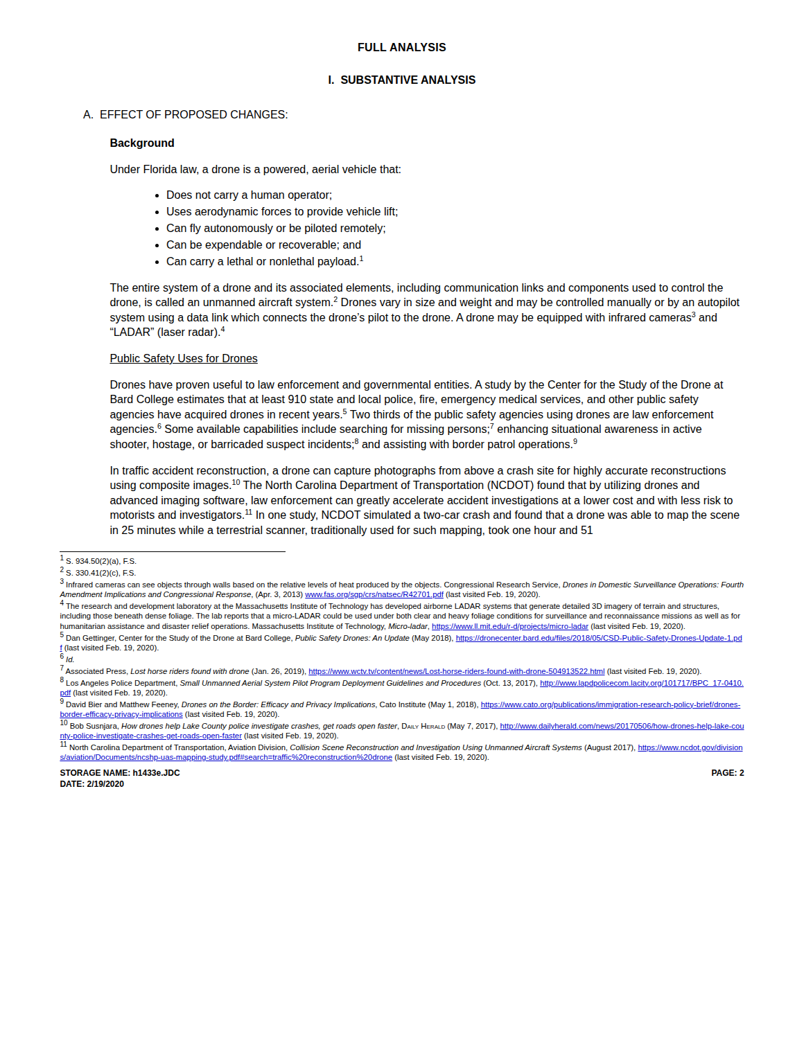FULL ANALYSIS
I. SUBSTANTIVE ANALYSIS
A. EFFECT OF PROPOSED CHANGES:
Background
Under Florida law, a drone is a powered, aerial vehicle that:
Does not carry a human operator;
Uses aerodynamic forces to provide vehicle lift;
Can fly autonomously or be piloted remotely;
Can be expendable or recoverable; and
Can carry a lethal or nonlethal payload.1
The entire system of a drone and its associated elements, including communication links and components used to control the drone, is called an unmanned aircraft system.2 Drones vary in size and weight and may be controlled manually or by an autopilot system using a data link which connects the drone’s pilot to the drone. A drone may be equipped with infrared cameras3 and “LADAR” (laser radar).4
Public Safety Uses for Drones
Drones have proven useful to law enforcement and governmental entities. A study by the Center for the Study of the Drone at Bard College estimates that at least 910 state and local police, fire, emergency medical services, and other public safety agencies have acquired drones in recent years.5 Two thirds of the public safety agencies using drones are law enforcement agencies.6 Some available capabilities include searching for missing persons;7 enhancing situational awareness in active shooter, hostage, or barricaded suspect incidents;8 and assisting with border patrol operations.9
In traffic accident reconstruction, a drone can capture photographs from above a crash site for highly accurate reconstructions using composite images.10 The North Carolina Department of Transportation (NCDOT) found that by utilizing drones and advanced imaging software, law enforcement can greatly accelerate accident investigations at a lower cost and with less risk to motorists and investigators.11 In one study, NCDOT simulated a two-car crash and found that a drone was able to map the scene in 25 minutes while a terrestrial scanner, traditionally used for such mapping, took one hour and 51
1 S. 934.50(2)(a), F.S.
2 S. 330.41(2)(c), F.S.
3 Infrared cameras can see objects through walls based on the relative levels of heat produced by the objects. Congressional Research Service, Drones in Domestic Surveillance Operations: Fourth Amendment Implications and Congressional Response, (Apr. 3, 2013) www.fas.org/sgp/crs/natsec/R42701.pdf (last visited Feb. 19, 2020).
4 The research and development laboratory at the Massachusetts Institute of Technology has developed airborne LADAR systems that generate detailed 3D imagery of terrain and structures, including those beneath dense foliage. The lab reports that a micro-LADAR could be used under both clear and heavy foliage conditions for surveillance and reconnaissance missions as well as for humanitarian assistance and disaster relief operations. Massachusetts Institute of Technology, Micro-ladar, https://www.ll.mit.edu/r-d/projects/micro-ladar (last visited Feb. 19, 2020).
5 Dan Gettinger, Center for the Study of the Drone at Bard College, Public Safety Drones: An Update (May 2018), https://dronecenter.bard.edu/files/2018/05/CSD-Public-Safety-Drones-Update-1.pdf (last visited Feb. 19, 2020).
6 Id.
7 Associated Press, Lost horse riders found with drone (Jan. 26, 2019), https://www.wctv.tv/content/news/Lost-horse-riders-found-with-drone-504913522.html (last visited Feb. 19, 2020).
8 Los Angeles Police Department, Small Unmanned Aerial System Pilot Program Deployment Guidelines and Procedures (Oct. 13, 2017), http://www.lapdpolicecom.lacity.org/101717/BPC_17-0410.pdf (last visited Feb. 19, 2020).
9 David Bier and Matthew Feeney, Drones on the Border: Efficacy and Privacy Implications, Cato Institute (May 1, 2018), https://www.cato.org/publications/immigration-research-policy-brief/drones-border-efficacy-privacy-implications (last visited Feb. 19, 2020).
10 Bob Susnjara, How drones help Lake County police investigate crashes, get roads open faster, Daily Herald (May 7, 2017), http://www.dailyherald.com/news/20170506/how-drones-help-lake-county-police-investigate-crashes-get-roads-open-faster (last visited Feb. 19, 2020).
11 North Carolina Department of Transportation, Aviation Division, Collision Scene Reconstruction and Investigation Using Unmanned Aircraft Systems (August 2017), https://www.ncdot.gov/divisions/aviation/Documents/ncshp-uas-mapping-study.pdf#search=traffic%20reconstruction%20drone (last visited Feb. 19, 2020).
STORAGE NAME: h1433e.JDC
DATE: 2/19/2020
PAGE: 2